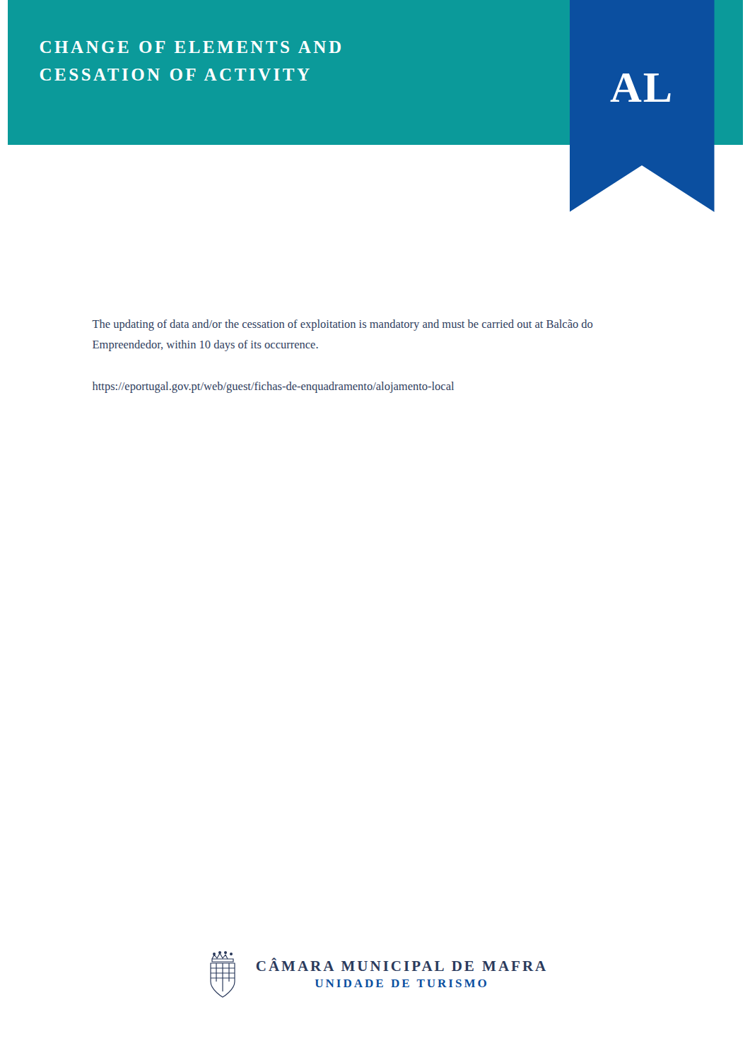Change of Elements and
Cessation of Activity
AL
The updating of data and/or the cessation of exploitation is mandatory and must be carried out at Balcão do Empreendedor, within 10 days of its occurrence.
https://eportugal.gov.pt/web/guest/fichas-de-enquadramento/alojamento-local
Câmara Municipal de Mafra
Unidade de Turismo